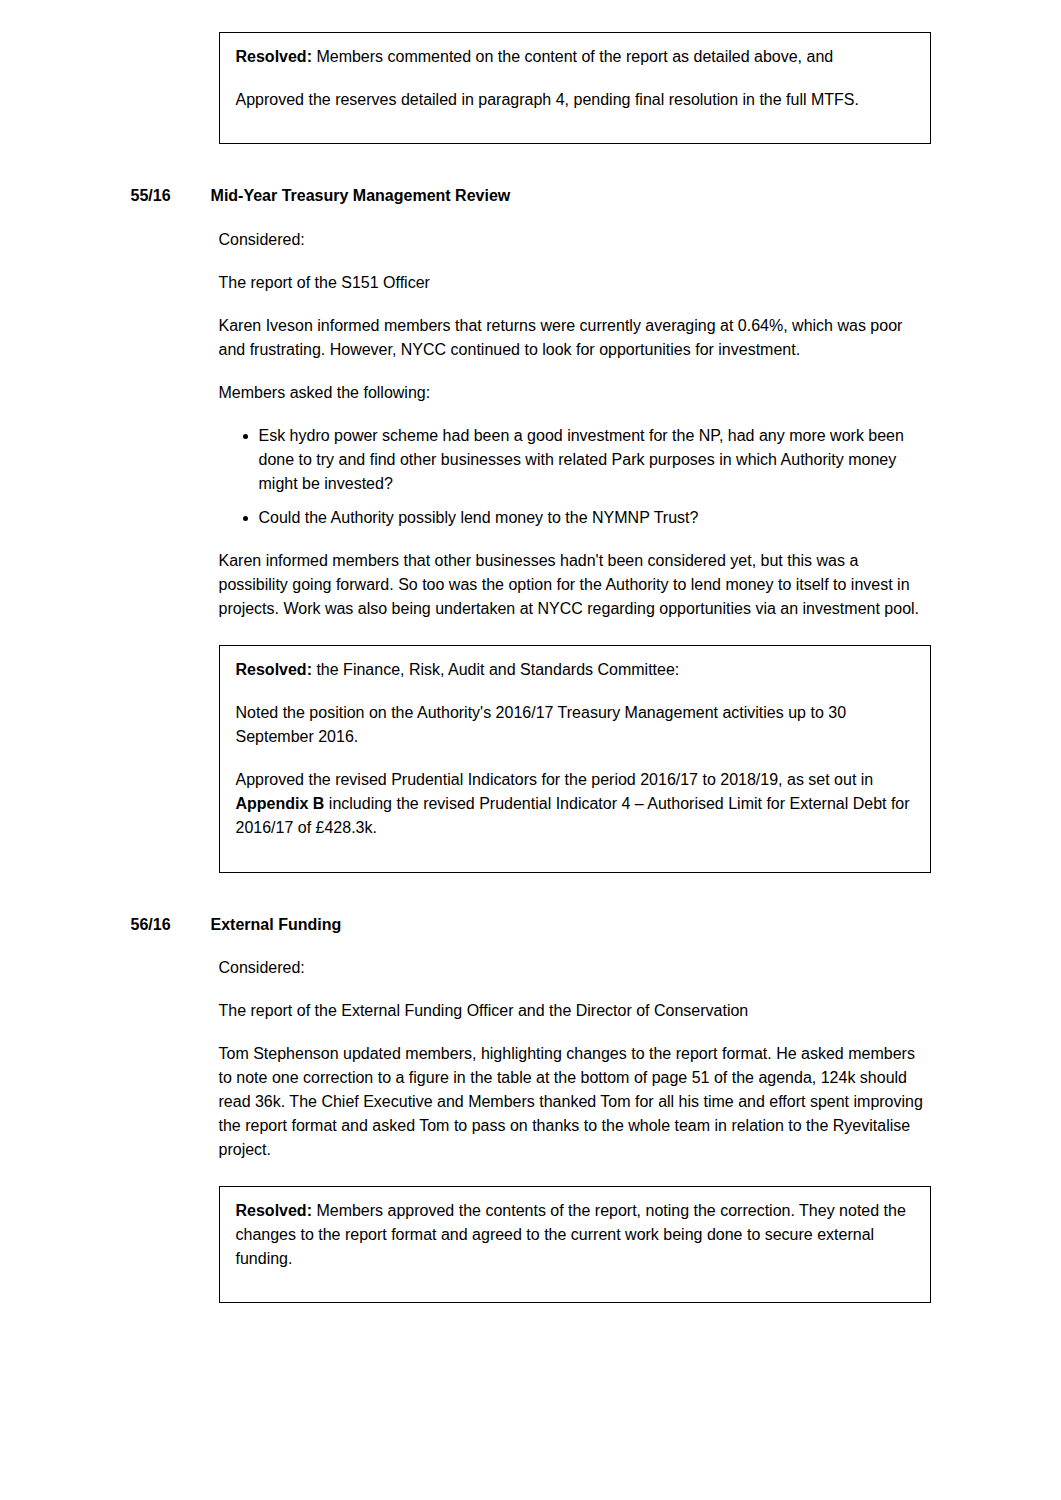Resolved: Members commented on the content of the report as detailed above, and
Approved the reserves detailed in paragraph 4, pending final resolution in the full MTFS.
55/16 Mid-Year Treasury Management Review
Considered:
The report of the S151 Officer
Karen Iveson informed members that returns were currently averaging at 0.64%, which was poor and frustrating. However, NYCC continued to look for opportunities for investment.
Members asked the following:
Esk hydro power scheme had been a good investment for the NP, had any more work been done to try and find other businesses with related Park purposes in which Authority money might be invested?
Could the Authority possibly lend money to the NYMNP Trust?
Karen informed members that other businesses hadn't been considered yet, but this was a possibility going forward. So too was the option for the Authority to lend money to itself to invest in projects. Work was also being undertaken at NYCC regarding opportunities via an investment pool.
Resolved: the Finance, Risk, Audit and Standards Committee:
Noted the position on the Authority's 2016/17 Treasury Management activities up to 30 September 2016.
Approved the revised Prudential Indicators for the period 2016/17 to 2018/19, as set out in Appendix B including the revised Prudential Indicator 4 – Authorised Limit for External Debt for 2016/17 of £428.3k.
56/16 External Funding
Considered:
The report of the External Funding Officer and the Director of Conservation
Tom Stephenson updated members, highlighting changes to the report format. He asked members to note one correction to a figure in the table at the bottom of page 51 of the agenda, 124k should read 36k. The Chief Executive and Members thanked Tom for all his time and effort spent improving the report format and asked Tom to pass on thanks to the whole team in relation to the Ryevitalise project.
Resolved: Members approved the contents of the report, noting the correction. They noted the changes to the report format and agreed to the current work being done to secure external funding.